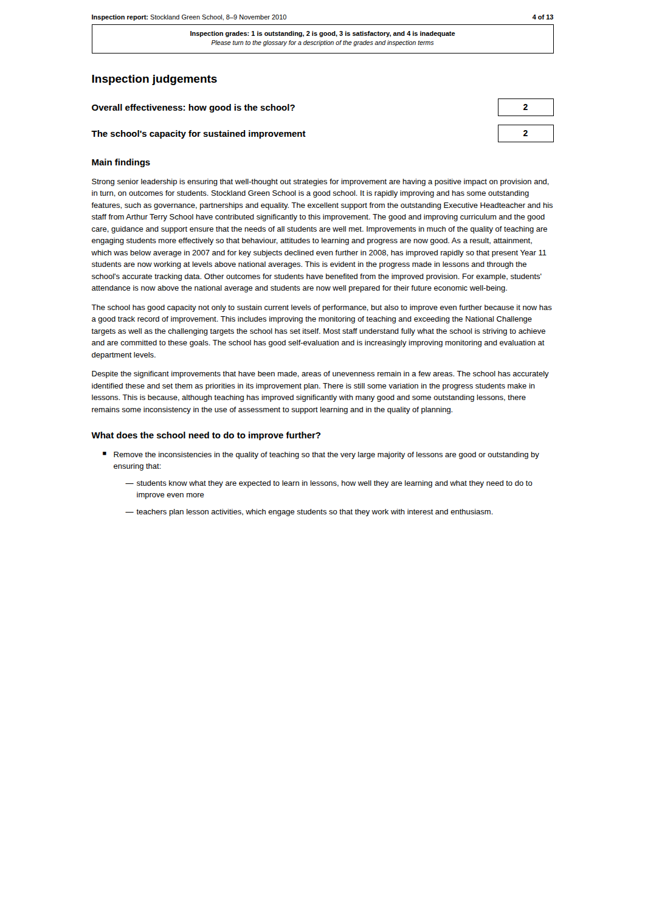Inspection report: Stockland Green School, 8–9 November 2010
4 of 13
Inspection grades: 1 is outstanding, 2 is good, 3 is satisfactory, and 4 is inadequate
Please turn to the glossary for a description of the grades and inspection terms
Inspection judgements
Overall effectiveness: how good is the school?
2
The school's capacity for sustained improvement
2
Main findings
Strong senior leadership is ensuring that well-thought out strategies for improvement are having a positive impact on provision and, in turn, on outcomes for students. Stockland Green School is a good school. It is rapidly improving and has some outstanding features, such as governance, partnerships and equality. The excellent support from the outstanding Executive Headteacher and his staff from Arthur Terry School have contributed significantly to this improvement. The good and improving curriculum and the good care, guidance and support ensure that the needs of all students are well met. Improvements in much of the quality of teaching are engaging students more effectively so that behaviour, attitudes to learning and progress are now good. As a result, attainment, which was below average in 2007 and for key subjects declined even further in 2008, has improved rapidly so that present Year 11 students are now working at levels above national averages. This is evident in the progress made in lessons and through the school's accurate tracking data. Other outcomes for students have benefited from the improved provision. For example, students' attendance is now above the national average and students are now well prepared for their future economic well-being.
The school has good capacity not only to sustain current levels of performance, but also to improve even further because it now has a good track record of improvement. This includes improving the monitoring of teaching and exceeding the National Challenge targets as well as the challenging targets the school has set itself. Most staff understand fully what the school is striving to achieve and are committed to these goals. The school has good self-evaluation and is increasingly improving monitoring and evaluation at department levels.
Despite the significant improvements that have been made, areas of unevenness remain in a few areas. The school has accurately identified these and set them as priorities in its improvement plan. There is still some variation in the progress students make in lessons. This is because, although teaching has improved significantly with many good and some outstanding lessons, there remains some inconsistency in the use of assessment to support learning and in the quality of planning.
What does the school need to do to improve further?
Remove the inconsistencies in the quality of teaching so that the very large majority of lessons are good or outstanding by ensuring that:
students know what they are expected to learn in lessons, how well they are learning and what they need to do to improve even more
teachers plan lesson activities, which engage students so that they work with interest and enthusiasm.